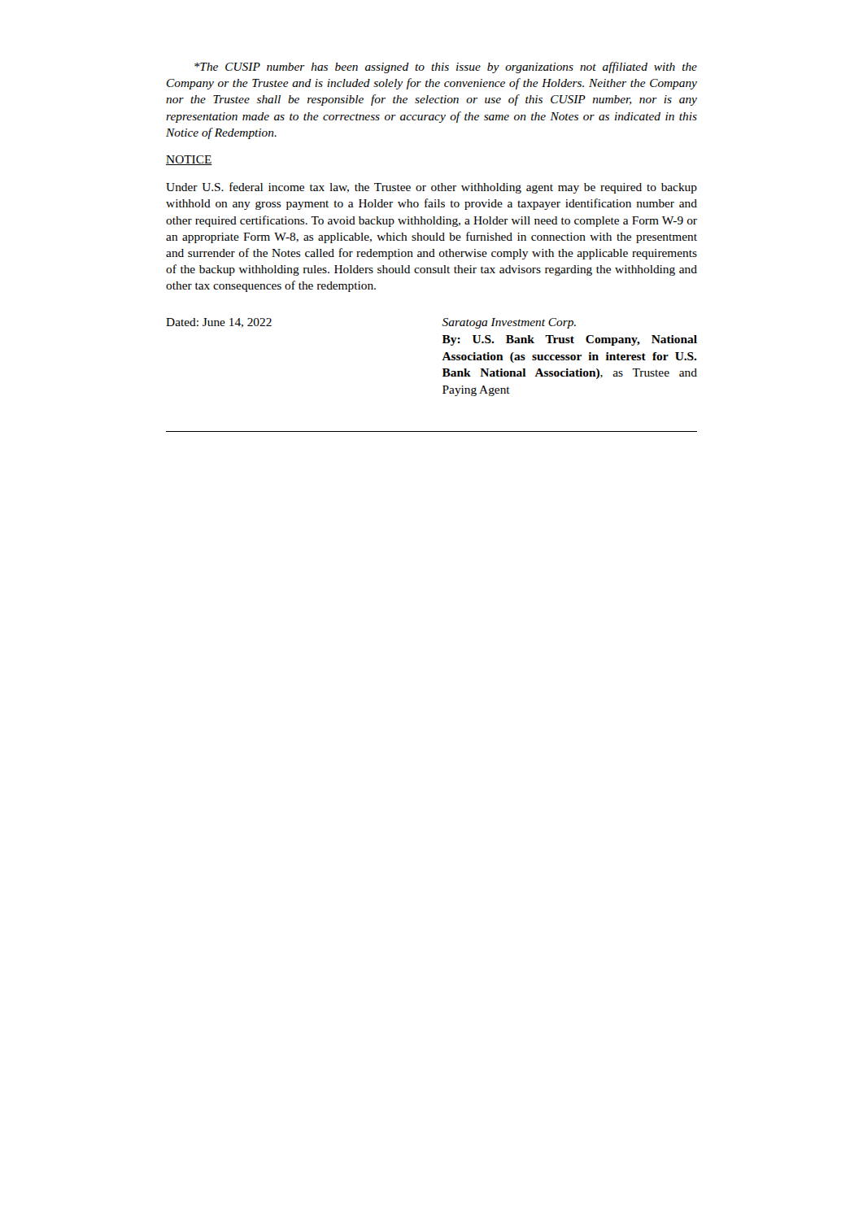*The CUSIP number has been assigned to this issue by organizations not affiliated with the Company or the Trustee and is included solely for the convenience of the Holders. Neither the Company nor the Trustee shall be responsible for the selection or use of this CUSIP number, nor is any representation made as to the correctness or accuracy of the same on the Notes or as indicated in this Notice of Redemption.
NOTICE
Under U.S. federal income tax law, the Trustee or other withholding agent may be required to backup withhold on any gross payment to a Holder who fails to provide a taxpayer identification number and other required certifications. To avoid backup withholding, a Holder will need to complete a Form W-9 or an appropriate Form W-8, as applicable, which should be furnished in connection with the presentment and surrender of the Notes called for redemption and otherwise comply with the applicable requirements of the backup withholding rules. Holders should consult their tax advisors regarding the withholding and other tax consequences of the redemption.
| Dated: June 14, 2022 | Saratoga Investment Corp. By: U.S. Bank Trust Company, National Association (as successor in interest for U.S. Bank National Association) , as Trustee and Paying Agent |